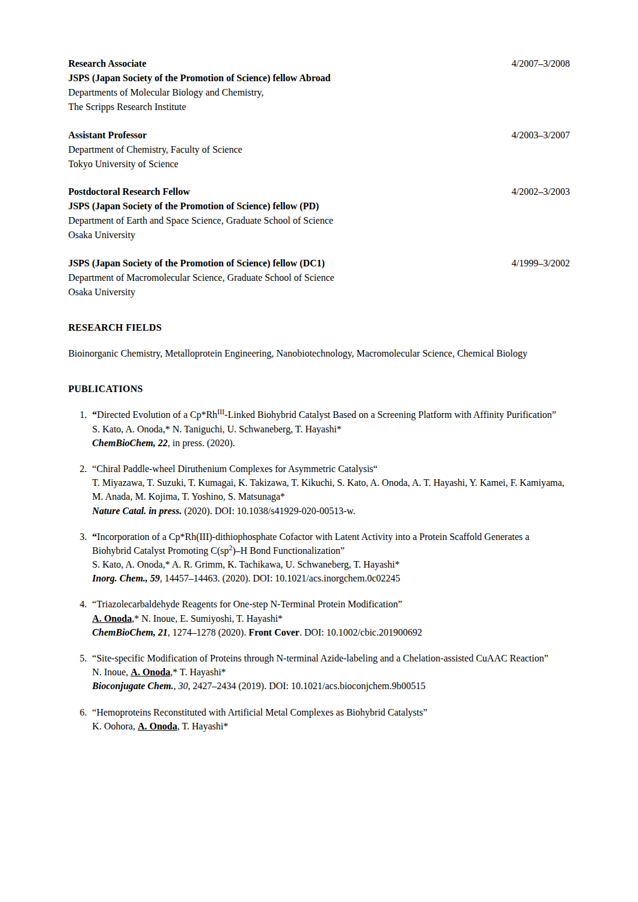Research Associate 4/2007–3/2008
JSPS (Japan Society of the Promotion of Science) fellow Abroad Departments of Molecular Biology and Chemistry, The Scripps Research Institute
Assistant Professor 4/2003–3/2007
Department of Chemistry, Faculty of Science Tokyo University of Science
Postdoctoral Research Fellow 4/2002–3/2003
JSPS (Japan Society of the Promotion of Science) fellow (PD) Department of Earth and Space Science, Graduate School of Science Osaka University
JSPS (Japan Society of the Promotion of Science) fellow (DC1) 4/1999–3/2002
Department of Macromolecular Science, Graduate School of Science Osaka University
RESEARCH FIELDS
Bioinorganic Chemistry, Metalloprotein Engineering, Nanobiotechnology, Macromolecular Science, Chemical Biology
PUBLICATIONS
“Directed Evolution of a Cp*RhIII-Linked Biohybrid Catalyst Based on a Screening Platform with Affinity Purification”
S. Kato, A. Onoda,* N. Taniguchi, U. Schwaneberg, T. Hayashi*
ChemBioChem, 22, in press. (2020).
“Chiral Paddle-wheel Diruthenium Complexes for Asymmetric Catalysis“
T. Miyazawa, T. Suzuki, T. Kumagai, K. Takizawa, T. Kikuchi, S. Kato, A. Onoda, A. T. Hayashi, Y. Kamei, F. Kamiyama, M. Anada, M. Kojima, T. Yoshino, S. Matsunaga*
Nature Catal. in press. (2020). DOI: 10.1038/s41929-020-00513-w.
“Incorporation of a Cp*Rh(III)-dithiophosphate Cofactor with Latent Activity into a Protein Scaffold Generates a Biohybrid Catalyst Promoting C(sp2)–H Bond Functionalization”
S. Kato, A. Onoda,* A. R. Grimm, K. Tachikawa, U. Schwaneberg, T. Hayashi*
Inorg. Chem., 59, 14457–14463. (2020). DOI: 10.1021/acs.inorgchem.0c02245
“Triazolecarbaldehyde Reagents for One-step N-Terminal Protein Modification”
A. Onoda,* N. Inoue, E. Sumiyoshi, T. Hayashi*
ChemBioChem, 21, 1274–1278 (2020). Front Cover. DOI: 10.1002/cbic.201900692
“Site-specific Modification of Proteins through N-terminal Azide-labeling and a Chelation-assisted CuAAC Reaction”
N. Inoue, A. Onoda,* T. Hayashi*
Bioconjugate Chem., 30, 2427–2434 (2019). DOI: 10.1021/acs.bioconjchem.9b00515
“Hemoproteins Reconstituted with Artificial Metal Complexes as Biohybrid Catalysts”
K. Oohora, A. Onoda, T. Hayashi*